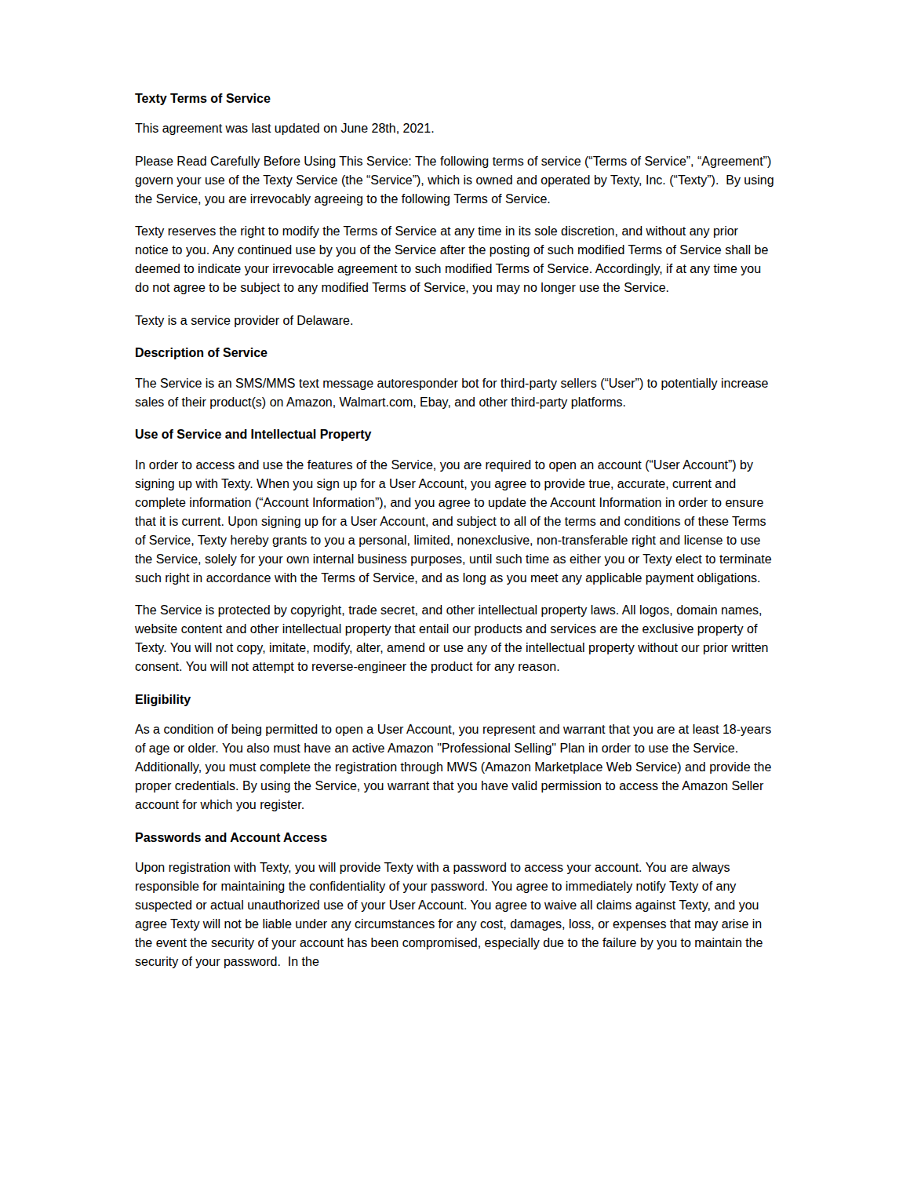Texty Terms of Service
This agreement was last updated on June 28th, 2021.
Please Read Carefully Before Using This Service: The following terms of service (“Terms of Service”, “Agreement”) govern your use of the Texty Service (the “Service”), which is owned and operated by Texty, Inc. (“Texty”). By using the Service, you are irrevocably agreeing to the following Terms of Service.
Texty reserves the right to modify the Terms of Service at any time in its sole discretion, and without any prior notice to you. Any continued use by you of the Service after the posting of such modified Terms of Service shall be deemed to indicate your irrevocable agreement to such modified Terms of Service. Accordingly, if at any time you do not agree to be subject to any modified Terms of Service, you may no longer use the Service.
Texty is a service provider of Delaware.
Description of Service
The Service is an SMS/MMS text message autoresponder bot for third-party sellers (“User”) to potentially increase sales of their product(s) on Amazon, Walmart.com, Ebay, and other third-party platforms.
Use of Service and Intellectual Property
In order to access and use the features of the Service, you are required to open an account (“User Account”) by signing up with Texty. When you sign up for a User Account, you agree to provide true, accurate, current and complete information (“Account Information”), and you agree to update the Account Information in order to ensure that it is current. Upon signing up for a User Account, and subject to all of the terms and conditions of these Terms of Service, Texty hereby grants to you a personal, limited, nonexclusive, non-transferable right and license to use the Service, solely for your own internal business purposes, until such time as either you or Texty elect to terminate such right in accordance with the Terms of Service, and as long as you meet any applicable payment obligations.
The Service is protected by copyright, trade secret, and other intellectual property laws. All logos, domain names, website content and other intellectual property that entail our products and services are the exclusive property of Texty. You will not copy, imitate, modify, alter, amend or use any of the intellectual property without our prior written consent. You will not attempt to reverse-engineer the product for any reason.
Eligibility
As a condition of being permitted to open a User Account, you represent and warrant that you are at least 18-years of age or older. You also must have an active Amazon "Professional Selling" Plan in order to use the Service. Additionally, you must complete the registration through MWS (Amazon Marketplace Web Service) and provide the proper credentials. By using the Service, you warrant that you have valid permission to access the Amazon Seller account for which you register.
Passwords and Account Access
Upon registration with Texty, you will provide Texty with a password to access your account. You are always responsible for maintaining the confidentiality of your password. You agree to immediately notify Texty of any suspected or actual unauthorized use of your User Account. You agree to waive all claims against Texty, and you agree Texty will not be liable under any circumstances for any cost, damages, loss, or expenses that may arise in the event the security of your account has been compromised, especially due to the failure by you to maintain the security of your password. In the